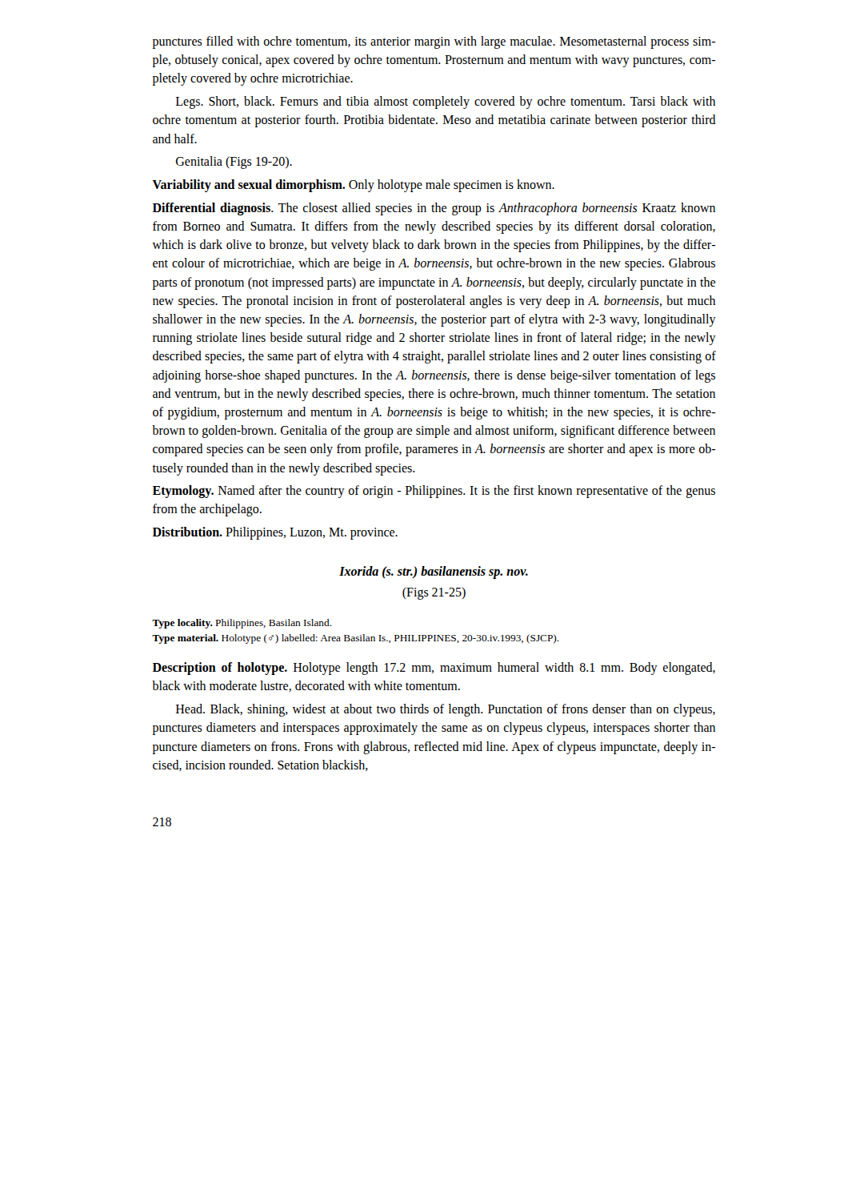punctures filled with ochre tomentum, its anterior margin with large maculae. Mesometasternal process simple, obtusely conical, apex covered by ochre tomentum. Prosternum and mentum with wavy punctures, completely covered by ochre microtrichiae.
Legs. Short, black. Femurs and tibia almost completely covered by ochre tomentum. Tarsi black with ochre tomentum at posterior fourth. Protibia bidentate. Meso and metatibia carinate between posterior third and half.
Genitalia (Figs 19-20).
Variability and sexual dimorphism. Only holotype male specimen is known.
Differential diagnosis. The closest allied species in the group is Anthracophora borneensis Kraatz known from Borneo and Sumatra. It differs from the newly described species by its different dorsal coloration, which is dark olive to bronze, but velvety black to dark brown in the species from Philippines, by the different colour of microtrichiae, which are beige in A. borneensis, but ochre-brown in the new species. Glabrous parts of pronotum (not impressed parts) are impunctate in A. borneensis, but deeply, circularly punctate in the new species. The pronotal incision in front of posterolateral angles is very deep in A. borneensis, but much shallower in the new species. In the A. borneensis, the posterior part of elytra with 2-3 wavy, longitudinally running striolate lines beside sutural ridge and 2 shorter striolate lines in front of lateral ridge; in the newly described species, the same part of elytra with 4 straight, parallel striolate lines and 2 outer lines consisting of adjoining horse-shoe shaped punctures. In the A. borneensis, there is dense beige-silver tomentation of legs and ventrum, but in the newly described species, there is ochre-brown, much thinner tomentum. The setation of pygidium, prosternum and mentum in A. borneensis is beige to whitish; in the new species, it is ochre-brown to golden-brown. Genitalia of the group are simple and almost uniform, significant difference between compared species can be seen only from profile, parameres in A. borneensis are shorter and apex is more obtusely rounded than in the newly described species.
Etymology. Named after the country of origin - Philippines. It is the first known representative of the genus from the archipelago.
Distribution. Philippines, Luzon, Mt. province.
Ixorida (s. str.) basilanensis sp. nov.
(Figs 21-25)
Type locality. Philippines, Basilan Island.
Type material. Holotype (♂) labelled: Area Basilan Is., PHILIPPINES, 20-30.iv.1993, (SJCP).
Description of holotype. Holotype length 17.2 mm, maximum humeral width 8.1 mm. Body elongated, black with moderate lustre, decorated with white tomentum.
Head. Black, shining, widest at about two thirds of length. Punctation of frons denser than on clypeus, punctures diameters and interspaces approximately the same as on clypeus clypeus, interspaces shorter than puncture diameters on frons. Frons with glabrous, reflected mid line. Apex of clypeus impunctate, deeply incised, incision rounded. Setation blackish,
218